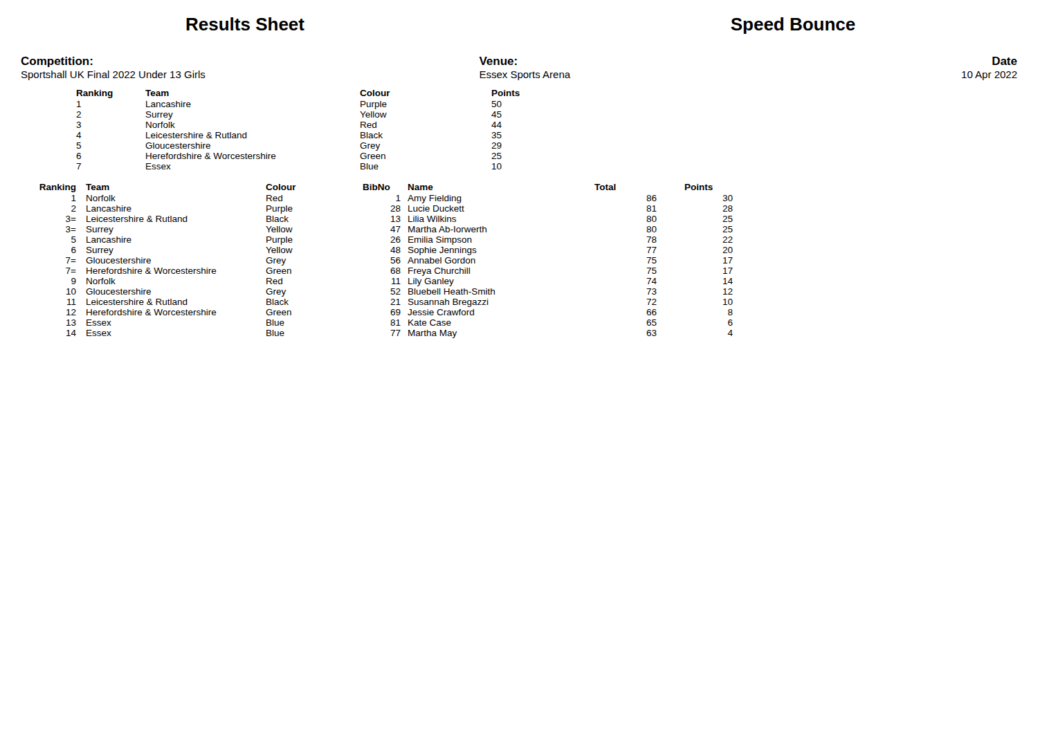Results Sheet
Speed Bounce
Competition:
Sportshall UK Final 2022 Under 13 Girls
Venue:
Essex Sports Arena
Date
10 Apr 2022
| Ranking | Team | Colour | Points |
| --- | --- | --- | --- |
| 1 | Lancashire | Purple | 50 |
| 2 | Surrey | Yellow | 45 |
| 3 | Norfolk | Red | 44 |
| 4 | Leicestershire & Rutland | Black | 35 |
| 5 | Gloucestershire | Grey | 29 |
| 6 | Herefordshire & Worcestershire | Green | 25 |
| 7 | Essex | Blue | 10 |
| Ranking | Team | Colour | BibNo | Name | Total | Points |
| --- | --- | --- | --- | --- | --- | --- |
| 1 | Norfolk | Red | 1 | Amy Fielding | 86 | 30 |
| 2 | Lancashire | Purple | 28 | Lucie Duckett | 81 | 28 |
| 3= | Leicestershire & Rutland | Black | 13 | Lilia Wilkins | 80 | 25 |
| 3= | Surrey | Yellow | 47 | Martha Ab-Iorwerth | 80 | 25 |
| 5 | Lancashire | Purple | 26 | Emilia Simpson | 78 | 22 |
| 6 | Surrey | Yellow | 48 | Sophie Jennings | 77 | 20 |
| 7= | Gloucestershire | Grey | 56 | Annabel Gordon | 75 | 17 |
| 7= | Herefordshire & Worcestershire | Green | 68 | Freya Churchill | 75 | 17 |
| 9 | Norfolk | Red | 11 | Lily Ganley | 74 | 14 |
| 10 | Gloucestershire | Grey | 52 | Bluebell Heath-Smith | 73 | 12 |
| 11 | Leicestershire & Rutland | Black | 21 | Susannah Bregazzi | 72 | 10 |
| 12 | Herefordshire & Worcestershire | Green | 69 | Jessie Crawford | 66 | 8 |
| 13 | Essex | Blue | 81 | Kate Case | 65 | 6 |
| 14 | Essex | Blue | 77 | Martha May | 63 | 4 |